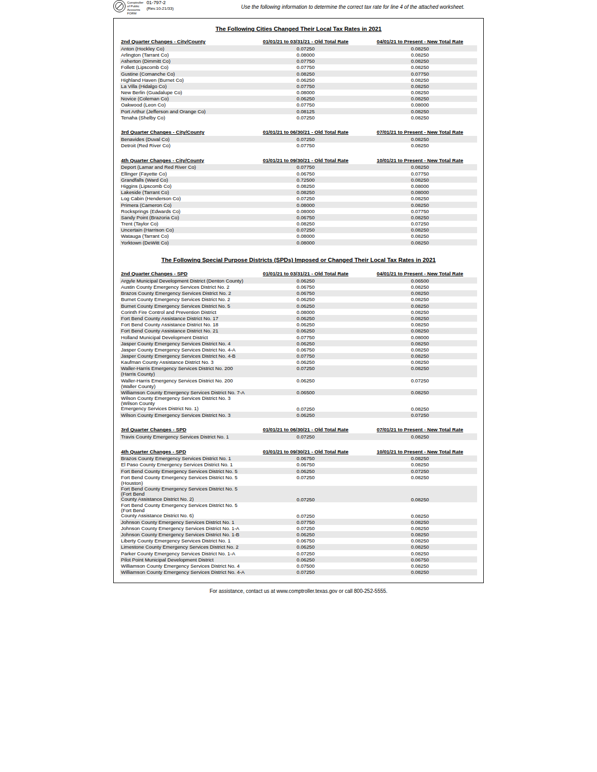Comptroller
of Public
Accounts
FORM
01-797-2
(Rev.10-21/33)
Use the following information to determine the correct tax rate for line 4 of the attached worksheet.
The Following Cities Changed Their Local Tax Rates in 2021
| 2nd Quarter Changes - City/County | 01/01/21 to 03/31/21 - Old Total Rate | 04/01/21 to Present - New Total Rate |
| --- | --- | --- |
| Anton (Hockley Co) | 0.07250 | 0.08250 |
| Arlington (Tarrant Co) | 0.08000 | 0.08250 |
| Asherton (Dimmitt Co) | 0.07750 | 0.08250 |
| Follett (Lipscomb Co) | 0.07750 | 0.08250 |
| Gustine (Comanche Co) | 0.08250 | 0.07750 |
| Highland Haven (Burnet Co) | 0.06250 | 0.08250 |
| La Villa (Hidalgo Co) | 0.07750 | 0.08250 |
| New Berlin (Guadalupe Co) | 0.08000 | 0.08250 |
| Novice (Coleman Co) | 0.06250 | 0.08250 |
| Oakwood (Leon Co) | 0.07750 | 0.08000 |
| Port Arthur (Jefferson and Orange Co) | 0.08125 | 0.08250 |
| Tenaha (Shelby Co) | 0.07250 | 0.08250 |
| 3rd Quarter Changes - City/County | 01/01/21 to 06/30/21 - Old Total Rate | 07/01/21 to Present - New Total Rate |
| --- | --- | --- |
| Benavides (Duval Co) | 0.07250 | 0.08250 |
| Detroit (Red River Co) | 0.07750 | 0.08250 |
| 4th Quarter Changes - City/County | 01/01/21 to 09/30/21 - Old Total Rate | 10/01/21 to Present - New Total Rate |
| --- | --- | --- |
| Deport (Lamar and Red River Co) | 0.07750 | 0.08250 |
| Ellinger (Fayette Co) | 0.06750 | 0.07750 |
| Grandfalls (Ward Co) | 0.72500 | 0.08250 |
| Higgins (Lipscomb Co) | 0.08250 | 0.08000 |
| Lakeside (Tarrant Co) | 0.08250 | 0.08000 |
| Log Cabin (Henderson Co) | 0.07250 | 0.08250 |
| Primera (Cameron Co) | 0.08000 | 0.08250 |
| Rocksprings (Edwards Co) | 0.08000 | 0.07750 |
| Sandy Point (Brazoria Co) | 0.06750 | 0.08250 |
| Trent (Taylor Co) | 0.08250 | 0.07250 |
| Uncertain (Harrison Co) | 0.07250 | 0.08250 |
| Watauga (Tarrant Co) | 0.08000 | 0.08250 |
| Yorktown (DeWitt Co) | 0.08000 | 0.08250 |
The Following Special Purpose Districts (SPDs) Imposed or Changed Their Local Tax Rates in 2021
| 2nd Quarter Changes - SPD | 01/01/21 to 03/31/21 - Old Total Rate | 04/01/21 to Present - New Total Rate |
| --- | --- | --- |
| Argyle Municipal Development District (Denton County) | 0.06250 | 0.06500 |
| Austin County Emergency Services District No. 2 | 0.06750 | 0.08250 |
| Brazos County Emergency Services District No. 2 | 0.06750 | 0.08250 |
| Burnet County Emergency Services District No. 2 | 0.06250 | 0.08250 |
| Burnet County Emergency Services District No. 5 | 0.06250 | 0.08250 |
| Corinth Fire Control and Prevention District | 0.08000 | 0.08250 |
| Fort Bend County Assistance District No. 17 | 0.06250 | 0.08250 |
| Fort Bend County Assistance District No. 18 | 0.06250 | 0.08250 |
| Fort Bend County Assistance District No. 21 | 0.06250 | 0.08250 |
| Holland Municipal Development District | 0.07750 | 0.08000 |
| Jasper County Emergency Services District No. 4 | 0.06250 | 0.08250 |
| Jasper County Emergency Services District No. 4-A | 0.06750 | 0.08250 |
| Jasper County Emergency Services District No. 4-B | 0.07750 | 0.08250 |
| Kaufman County Assistance District No. 3 | 0.06250 | 0.08250 |
| Waller-Harris Emergency Services District No. 200 (Harris County) | 0.07250 | 0.08250 |
| Waller-Harris Emergency Services District No. 200 (Waller County) | 0.06250 | 0.07250 |
| Williamson County Emergency Services District No. 7-A | 0.06500 | 0.08250 |
| Wilson County Emergency Services District No. 3 (Wilson County Emergency Services District No. 1) | 0.07250 | 0.08250 |
| Wilson County Emergency Services District No. 3 | 0.06250 | 0.07250 |
| 3rd Quarter Changes - SPD | 01/01/21 to 06/30/21 - Old Total Rate | 07/01/21 to Present - New Total Rate |
| --- | --- | --- |
| Travis County Emergency Services District No. 1 | 0.07250 | 0.08250 |
| 4th Quarter Changes - SPD | 01/01/21 to 09/30/21 - Old Total Rate | 10/01/21 to Present - New Total Rate |
| --- | --- | --- |
| Brazos County Emergency Services District No. 1 | 0.06750 | 0.08250 |
| El Paso County Emergency Services District No. 1 | 0.06750 | 0.08250 |
| Fort Bend County Emergency Services District No. 5 | 0.06250 | 0.07250 |
| Fort Bend County Emergency Services District No. 5 (Houston) | 0.07250 | 0.08250 |
| Fort Bend County Emergency Services District No. 5 (Fort Bend County Assistance District No. 2) | 0.07250 | 0.08250 |
| Fort Bend County Emergency Services District No. 5 (Fort Bend County Assistance District No. 6) | 0.07250 | 0.08250 |
| Johnson County Emergency Services District No. 1 | 0.07750 | 0.08250 |
| Johnson County Emergency Services District No. 1-A | 0.07250 | 0.08250 |
| Johnson County Emergency Services District No. 1-B | 0.06250 | 0.08250 |
| Liberty County Emergency Services District No. 1 | 0.06750 | 0.08250 |
| Limestone County Emergency Services District No. 2 | 0.06250 | 0.08250 |
| Parker County Emergency Services District No. 1-A | 0.07250 | 0.08250 |
| Pilot Point Municipal Development District | 0.06250 | 0.06750 |
| Williamson County Emergency Services District No. 4 | 0.07500 | 0.08250 |
| Williamson County Emergency Services District No. 4-A | 0.07250 | 0.08250 |
For assistance, contact us at www.comptroller.texas.gov or call 800-252-5555.